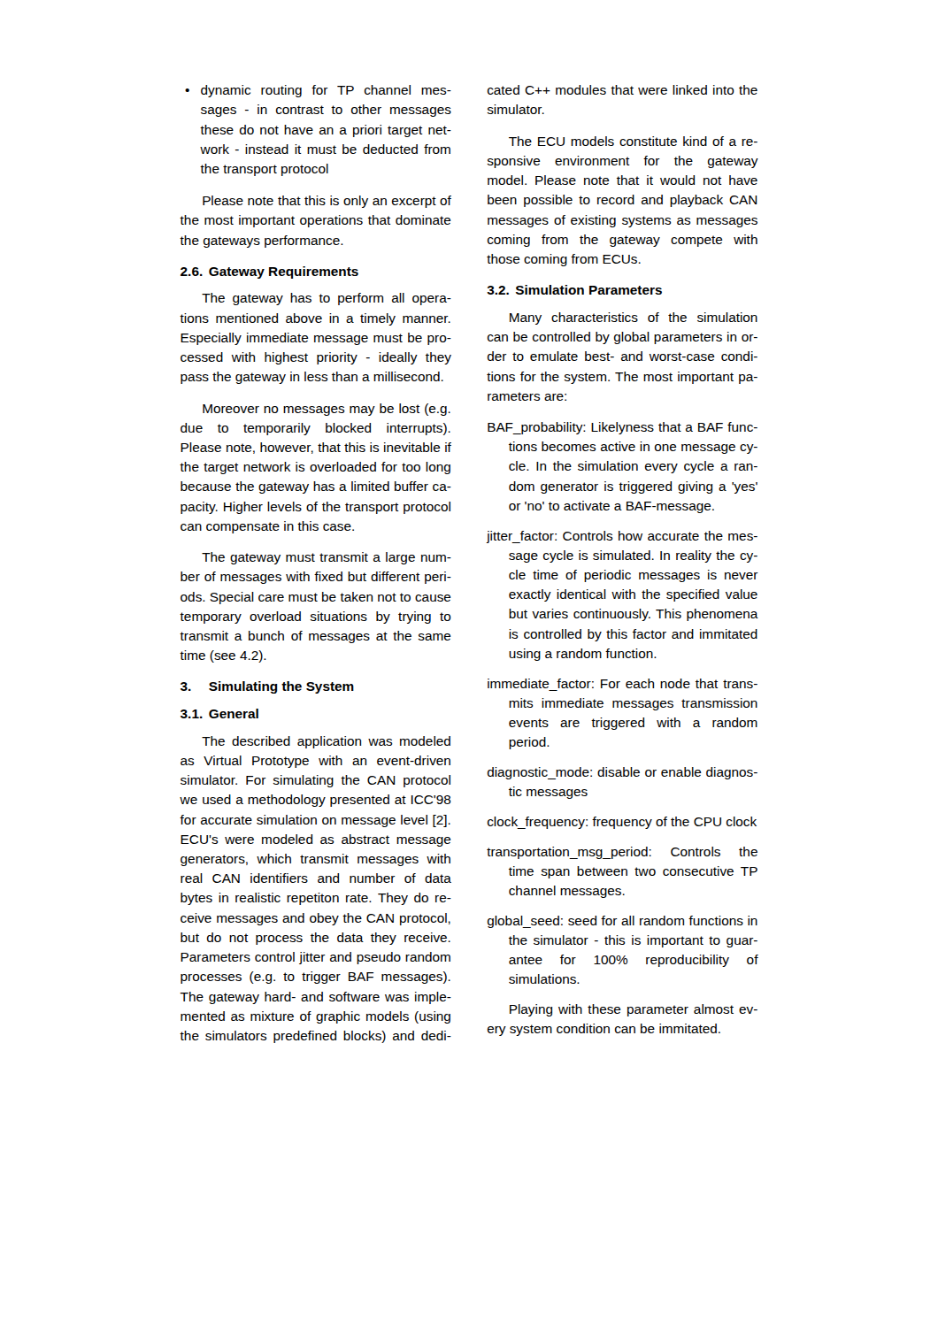dynamic routing for TP channel messages - in contrast to other messages these do not have an a priori target network - instead it must be deducted from the transport protocol
Please note that this is only an excerpt of the most important operations that dominate the gateways performance.
2.6. Gateway Requirements
The gateway has to perform all operations mentioned above in a timely manner. Especially immediate message must be processed with highest priority - ideally they pass the gateway in less than a millisecond.
Moreover no messages may be lost (e.g. due to temporarily blocked interrupts). Please note, however, that this is inevitable if the target network is overloaded for too long because the gateway has a limited buffer capacity. Higher levels of the transport protocol can compensate in this case.
The gateway must transmit a large number of messages with fixed but different periods. Special care must be taken not to cause temporary overload situations by trying to transmit a bunch of messages at the same time (see 4.2).
3. Simulating the System
3.1. General
The described application was modeled as Virtual Prototype with an event-driven simulator. For simulating the CAN protocol we used a methodology presented at ICC'98 for accurate simulation on message level [2]. ECU's were modeled as abstract message generators, which transmit messages with real CAN identifiers and number of data bytes in realistic repetiton rate. They do receive messages and obey the CAN protocol, but do not process the data they receive. Parameters control jitter and pseudo random processes (e.g. to trigger BAF messages). The gateway hard- and software was implemented as mixture of graphic models (using the simulators predefined blocks) and dedicated C++ modules that were linked into the simulator.
The ECU models constitute kind of a responsive environment for the gateway model. Please note that it would not have been possible to record and playback CAN messages of existing systems as messages coming from the gateway compete with those coming from ECUs.
3.2. Simulation Parameters
Many characteristics of the simulation can be controlled by global parameters in order to emulate best- and worst-case conditions for the system. The most important parameters are:
BAF_probability: Likelyness that a BAF functions becomes active in one message cycle. In the simulation every cycle a random generator is triggered giving a 'yes' or 'no' to activate a BAF-message.
jitter_factor: Controls how accurate the message cycle is simulated. In reality the cycle time of periodic messages is never exactly identical with the specified value but varies continuously. This phenomena is controlled by this factor and immitated using a random function.
immediate_factor: For each node that transmits immediate messages transmission events are triggered with a random period.
diagnostic_mode: disable or enable diagnostic messages
clock_frequency: frequency of the CPU clock
transportation_msg_period: Controls the time span between two consecutive TP channel messages.
global_seed: seed for all random functions in the simulator - this is important to guarantee for 100% reproducibility of simulations.
Playing with these parameter almost every system condition can be immitated.